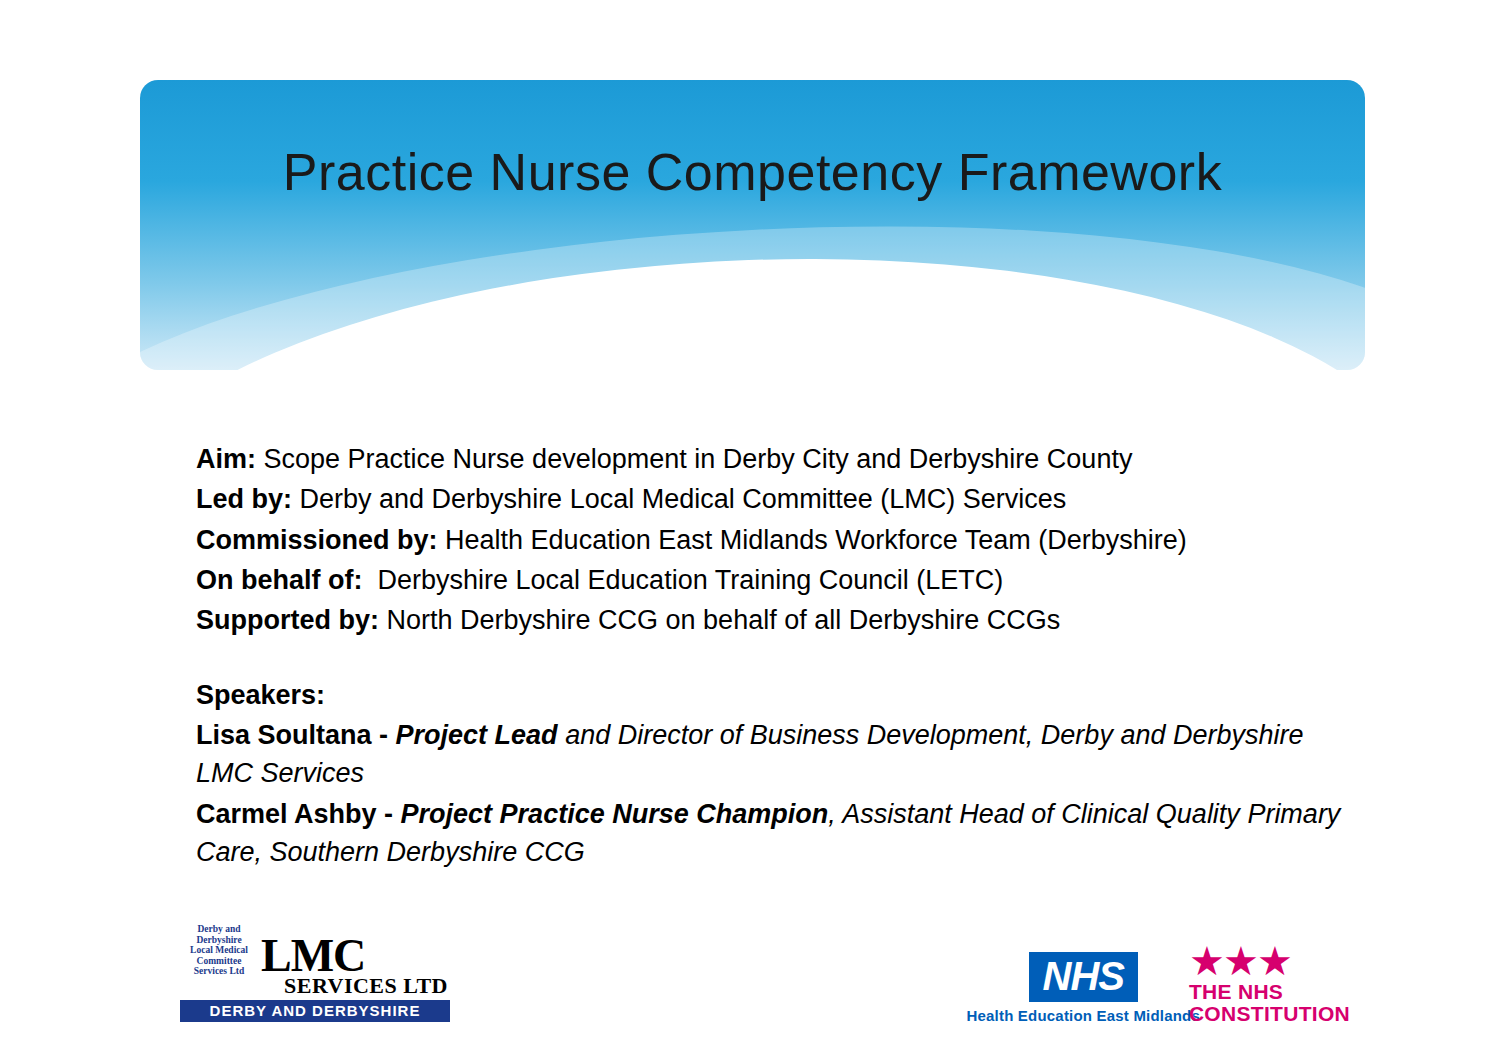Practice Nurse Competency Framework
Aim: Scope Practice Nurse development in Derby City and Derbyshire County
Led by: Derby and Derbyshire Local Medical Committee (LMC) Services
Commissioned by: Health Education East Midlands Workforce Team (Derbyshire)
On behalf of: Derbyshire Local Education Training Council (LETC)
Supported by: North Derbyshire CCG on behalf of all Derbyshire CCGs
Speakers:
Lisa Soultana - Project Lead and Director of Business Development, Derby and Derbyshire LMC Services
Carmel Ashby - Project Practice Nurse Champion, Assistant Head of Clinical Quality Primary Care, Southern Derbyshire CCG
Derby and
Derbyshire
Local Medical
Committee
Services Ltd
LMC
SERVICES LTD
DERBY AND DERBYSHIRE
NHS
Health Education East Midlands
★★★
THE NHS
CONSTITUTION